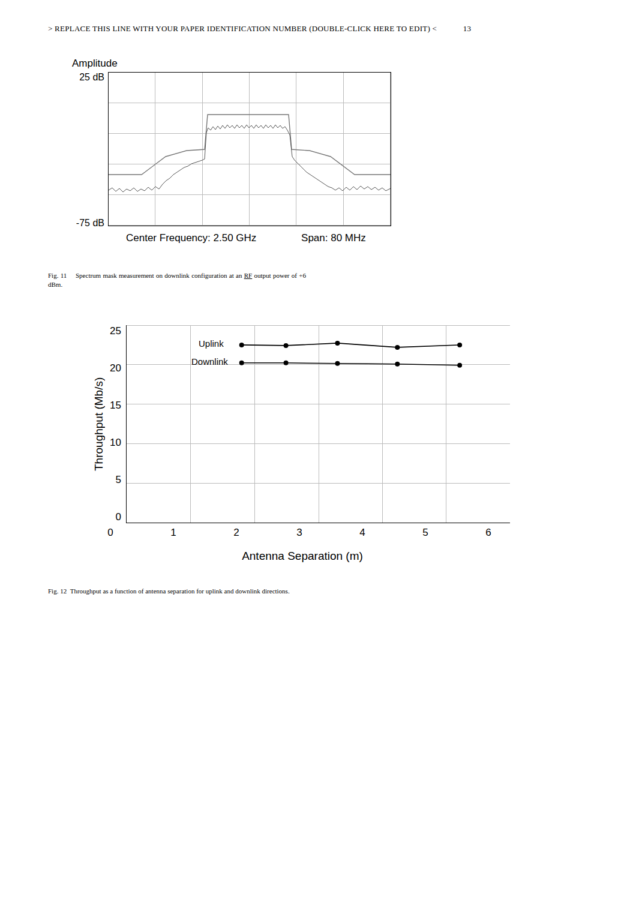> REPLACE THIS LINE WITH YOUR PAPER IDENTIFICATION NUMBER (DOUBLE-CLICK HERE TO EDIT) < 13
Amplitude
25 dB
-75 dB
Center Frequency: 2.50 GHz Span: 80 MHz
Fig. 11 Spectrum mask measurement on downlink configuration at an RF output power of +6 dBm.
Throughput (Mb/s)
25
20
15
10
5
0
Uplink
Downlink
0123456
Antenna Separation (m)
Fig. 12 Throughput as a function of antenna separation for uplink and downlink directions.